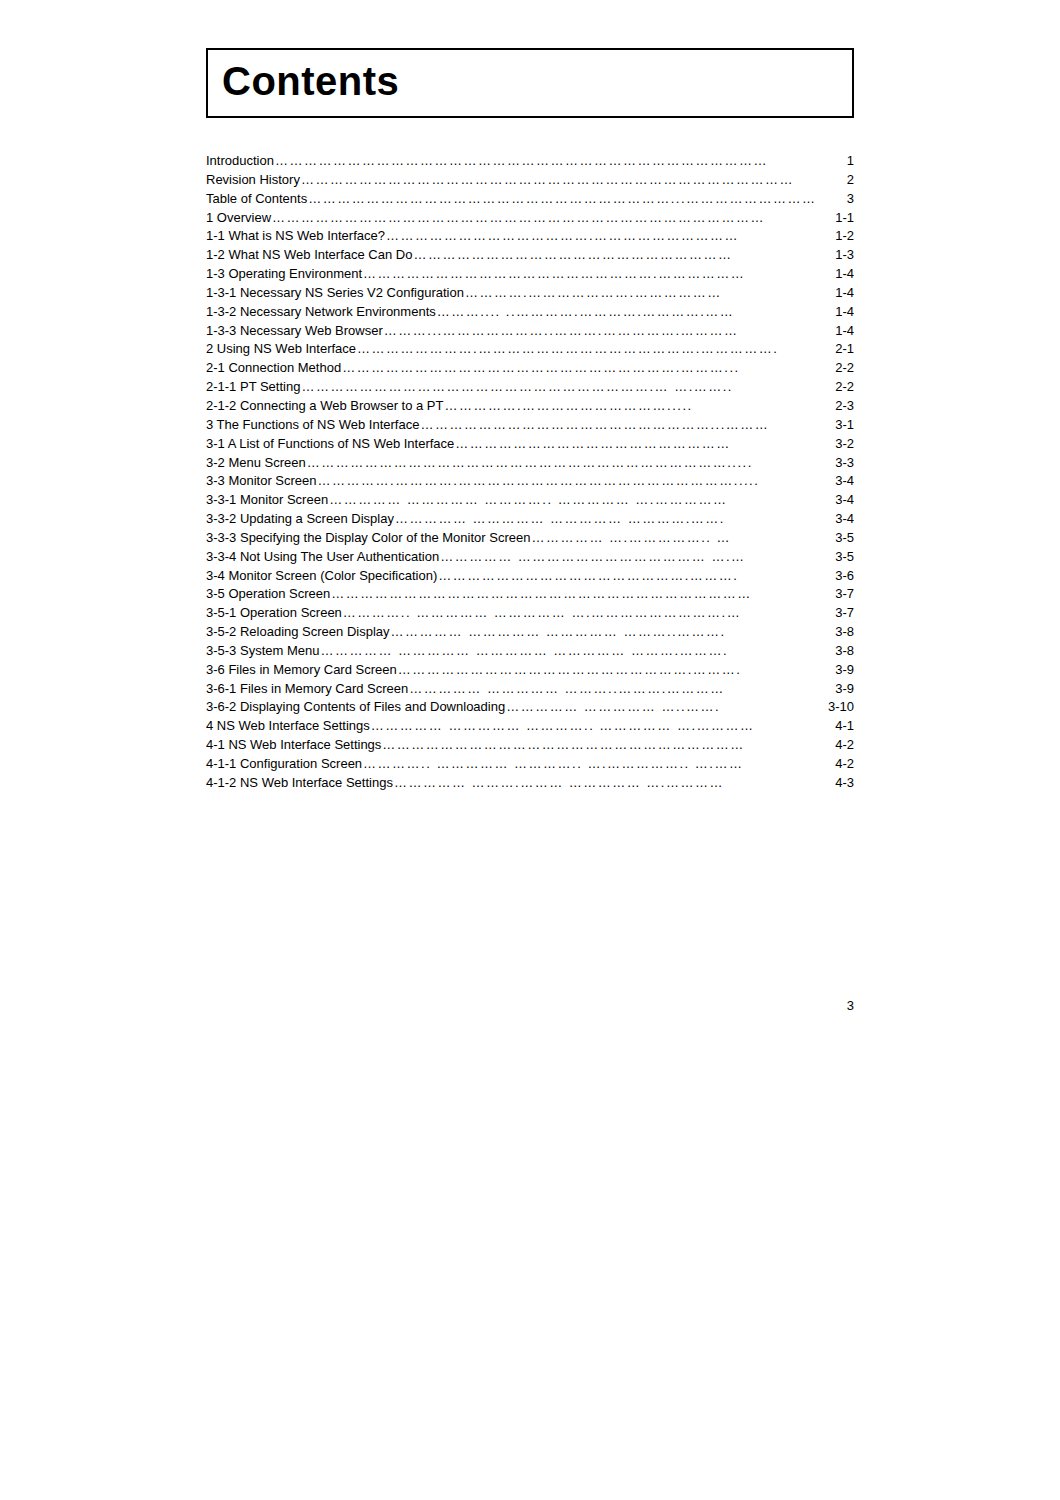Contents
Introduction ………………………………………………………………………………………… 1
Revision History ………………………………………………………………………………………… 2
Table of Contents …………………………………………………………………...……………………… 3
1 Overview ………………………………………………………………………………………… 1-1
1-1 What is NS Web Interface? …………………………………….………………………… 1-2
1-2 What NS Web Interface Can Do ………………………………………………………… 1-3
1-3 Operating Environment …………………………………………………….……………… 1-4
1-3-1 Necessary NS Series V2 Configuration ………….………………….……………… 1-4
1-3-2 Necessary Network Environments ……….... ..………….………….………….…… 1-4
1-3-3 Necessary Web Browser ………...…………………..……….…………….………… 1-4
2 Using NS Web Interface …………………….……………………………………….……………. 2-1
2-1 Connection Method …………………………………………………………….………... 2-2
2-1-1 PT Setting ……………………………………………………………….… ….…….. 2-2
2-1-2 Connecting a Web Browser to a PT …………….…………………………..... 2-3
3 The Functions of NS Web Interface ……………………………………………………...……… 3-1
3-1 A List of Functions of NS Web Interface ………………………………………………… 3-2
3-2 Menu Screen ……………………………………………………………………………..... 3-3
3-3 Monitor Screen …………….………….…………………………………………………..... 3-4
3-3-1 Monitor Screen …………… …………… ………….. …………… ….…………… 3-4
3-3-2 Updating a Screen Display …………… …………… …………… ………….……. 3-4
3-3-3 Specifying the Display Color of the Monitor Screen …………… ….…………….. … 3-5
3-3-4 Not Using The User Authentication …………… ………………………………… ….… 3-5
3-4 Monitor Screen (Color Specification) …………………………………………….………. 3-6
3-5 Operation Screen …………………………………………………………………………… 3-7
3-5-1 Operation Screen ………….. …………… …………… ….……………………….… 3-7
3-5-2 Reloading Screen Display …………… …………… …………… ………..………. 3-8
3-5-3 System Menu …………… …………… …………… …………… ……….………. 3-8
3-6 Files in Memory Card Screen …………………………………………………….………. 3-9
3-6-1 Files in Memory Card Screen …………… …………… ………..……….………… 3-9
3-6-2 Displaying Contents of Files and Downloading …………… …………… …..……. 3-10
4 NS Web Interface Settings …………… …………… ………….. …………… ….………… 4-1
4-1 NS Web Interface Settings ………………………………………………………………… 4-2
4-1-1 Configuration Screen ………….. …………… ………….. ….…………….. ….…… 4-2
4-1-2 NS Web Interface Settings …………… ……….……… …………… ….………… 4-3
3